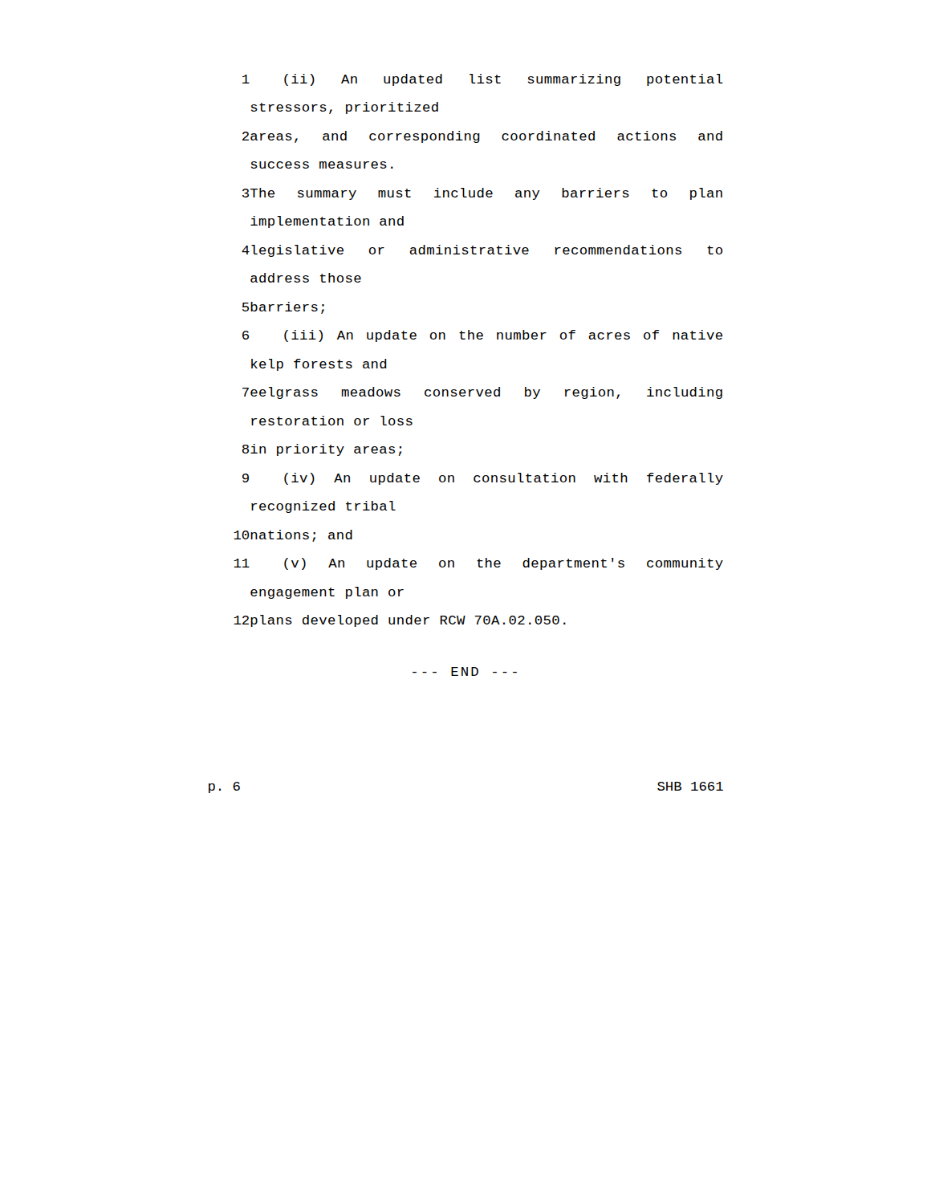| 1 | (ii) An updated list summarizing potential stressors, prioritized |
| 2 | areas, and corresponding coordinated actions and success measures. |
| 3 | The summary must include any barriers to plan implementation and |
| 4 | legislative or administrative recommendations to address those |
| 5 | barriers; |
| 6 | (iii) An update on the number of acres of native kelp forests and |
| 7 | eelgrass meadows conserved by region, including restoration or loss |
| 8 | in priority areas; |
| 9 | (iv) An update on consultation with federally recognized tribal |
| 10 | nations; and |
| 11 | (v) An update on the department's community engagement plan or |
| 12 | plans developed under RCW 70A.02.050. |
--- END ---
p. 6
SHB 1661